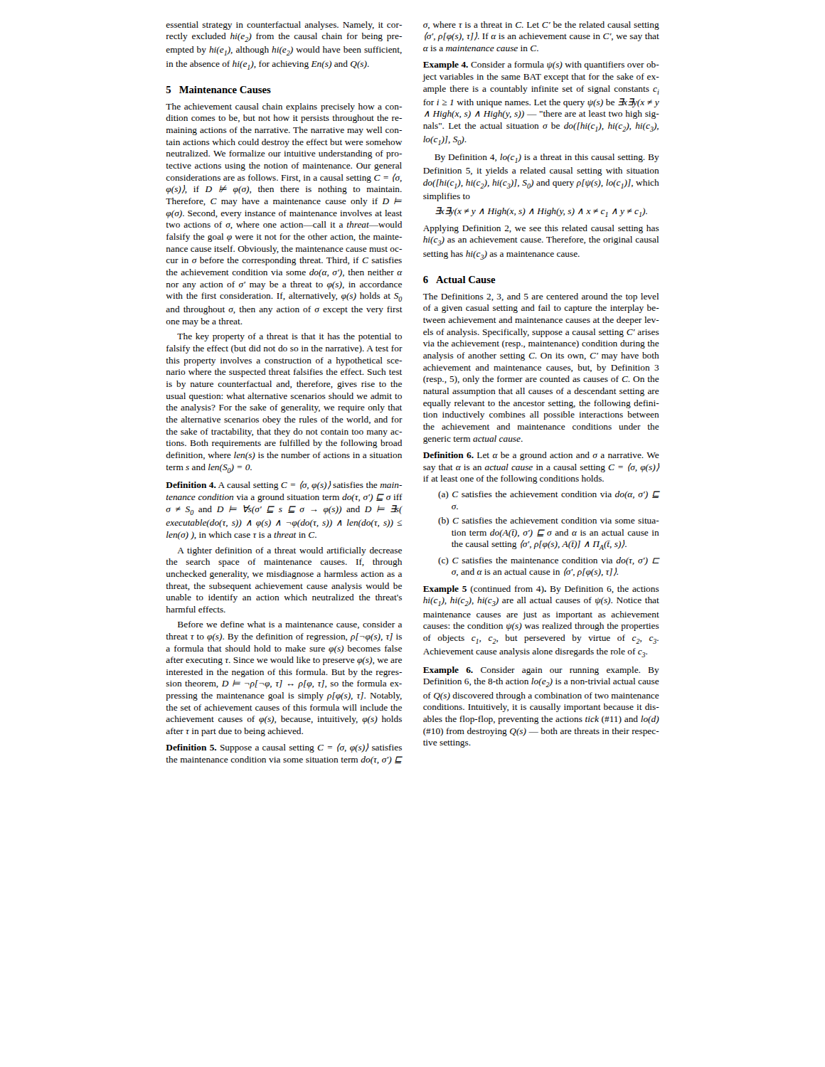essential strategy in counterfactual analyses. Namely, it correctly excluded hi(e2) from the causal chain for being preempted by hi(e1), although hi(e2) would have been sufficient, in the absence of hi(e1), for achieving En(s) and Q(s).
5 Maintenance Causes
The achievement causal chain explains precisely how a condition comes to be, but not how it persists throughout the remaining actions of the narrative. The narrative may well contain actions which could destroy the effect but were somehow neutralized. We formalize our intuitive understanding of protective actions using the notion of maintenance. Our general considerations are as follows. First, in a causal setting C = ⟨σ, φ(s)⟩, if D ⊭ φ(σ), then there is nothing to maintain. Therefore, C may have a maintenance cause only if D ⊨ φ(σ). Second, every instance of maintenance involves at least two actions of σ, where one action—call it a threat—would falsify the goal φ were it not for the other action, the maintenance cause itself. Obviously, the maintenance cause must occur in σ before the corresponding threat. Third, if C satisfies the achievement condition via some do(α, σ′), then neither α nor any action of σ′ may be a threat to φ(s), in accordance with the first consideration. If, alternatively, φ(s) holds at S0 and throughout σ, then any action of σ except the very first one may be a threat.
The key property of a threat is that it has the potential to falsify the effect (but did not do so in the narrative). A test for this property involves a construction of a hypothetical scenario where the suspected threat falsifies the effect. Such test is by nature counterfactual and, therefore, gives rise to the usual question: what alternative scenarios should we admit to the analysis? For the sake of generality, we require only that the alternative scenarios obey the rules of the world, and for the sake of tractability, that they do not contain too many actions. Both requirements are fulfilled by the following broad definition, where len(s) is the number of actions in a situation term s and len(S0) = 0.
Definition 4. A causal setting C = ⟨σ, φ(s)⟩ satisfies the maintenance condition via a ground situation term do(τ, σ′) ⊑ σ iff σ ≠ S0 and D ⊨ ∀s(σ′ ⊑ s ⊑ σ → φ(s)) and D ⊨ ∃s( executable(do(τ, s)) ∧ φ(s) ∧ ¬φ(do(τ, s)) ∧ len(do(τ, s)) ≤ len(σ) ), in which case τ is a threat in C.
A tighter definition of a threat would artificially decrease the search space of maintenance causes. If, through unchecked generality, we misdiagnose a harmless action as a threat, the subsequent achievement cause analysis would be unable to identify an action which neutralized the threat's harmful effects.
Before we define what is a maintenance cause, consider a threat τ to φ(s). By the definition of regression, ρ[¬φ(s), τ] is a formula that should hold to make sure φ(s) becomes false after executing τ. Since we would like to preserve φ(s), we are interested in the negation of this formula. But by the regression theorem, D ⊨ ¬ρ[¬φ, τ] ↔ ρ[φ, τ], so the formula expressing the maintenance goal is simply ρ[φ(s), τ]. Notably, the set of achievement causes of this formula will include the achievement causes of φ(s), because, intuitively, φ(s) holds after τ in part due to being achieved.
Definition 5. Suppose a causal setting C = ⟨σ, φ(s)⟩ satisfies the maintenance condition via some situation term do(τ, σ′) ⊑ σ, where τ is a threat in C. Let C′ be the related causal setting ⟨σ′, ρ[φ(s), τ]⟩. If α is an achievement cause in C′, we say that α is a maintenance cause in C.
Example 4. Consider a formula ψ(s) with quantifiers over object variables in the same BAT except that for the sake of example there is a countably infinite set of signal constants ci for i ≥ 1 with unique names. Let the query ψ(s) be ∃x∃y(x ≠ y ∧ High(x, s) ∧ High(y, s)) — "there are at least two high signals". Let the actual situation σ be do([hi(c1), hi(c2), hi(c3), lo(c1)], S0).
By Definition 4, lo(c1) is a threat in this causal setting. By Definition 5, it yields a related causal setting with situation do([hi(c1), hi(c2), hi(c3)], S0) and query ρ[ψ(s), lo(c1)], which simplifies to
∃x∃y(x ≠ y ∧ High(x, s) ∧ High(y, s) ∧ x ≠ c1 ∧ y ≠ c1).
Applying Definition 2, we see this related causal setting has hi(c3) as an achievement cause. Therefore, the original causal setting has hi(c3) as a maintenance cause.
6 Actual Cause
The Definitions 2, 3, and 5 are centered around the top level of a given casual setting and fail to capture the interplay between achievement and maintenance causes at the deeper levels of analysis. Specifically, suppose a causal setting C′ arises via the achievement (resp., maintenance) condition during the analysis of another setting C. On its own, C′ may have both achievement and maintenance causes, but, by Definition 3 (resp., 5), only the former are counted as causes of C. On the natural assumption that all causes of a descendant setting are equally relevant to the ancestor setting, the following definition inductively combines all possible interactions between the achievement and maintenance conditions under the generic term actual cause.
Definition 6. Let α be a ground action and σ a narrative. We say that α is an actual cause in a causal setting C = ⟨σ, φ(s)⟩ if at least one of the following conditions holds.
(a) C satisfies the achievement condition via do(α, σ′) ⊑ σ.
(b) C satisfies the achievement condition via some situation term do(A(t̄), σ′) ⊑ σ and α is an actual cause in the causal setting ⟨σ′, ρ[φ(s), A(t̄)] ∧ ΠA(t̄, s)⟩.
(c) C satisfies the maintenance condition via do(τ, σ′) ⊏ σ, and α is an actual cause in ⟨σ′, ρ[φ(s), τ]⟩.
Example 5 (continued from 4). By Definition 6, the actions hi(c1), hi(c2), hi(c3) are all actual causes of ψ(s). Notice that maintenance causes are just as important as achievement causes: the condition ψ(s) was realized through the properties of objects c1, c2, but persevered by virtue of c2, c3. Achievement cause analysis alone disregards the role of c3.
Example 6. Consider again our running example. By Definition 6, the 8-th action lo(e2) is a non-trivial actual cause of Q(s) discovered through a combination of two maintenance conditions. Intuitively, it is causally important because it disables the flop-flop, preventing the actions tick (#11) and lo(d) (#10) from destroying Q(s) — both are threats in their respective settings.